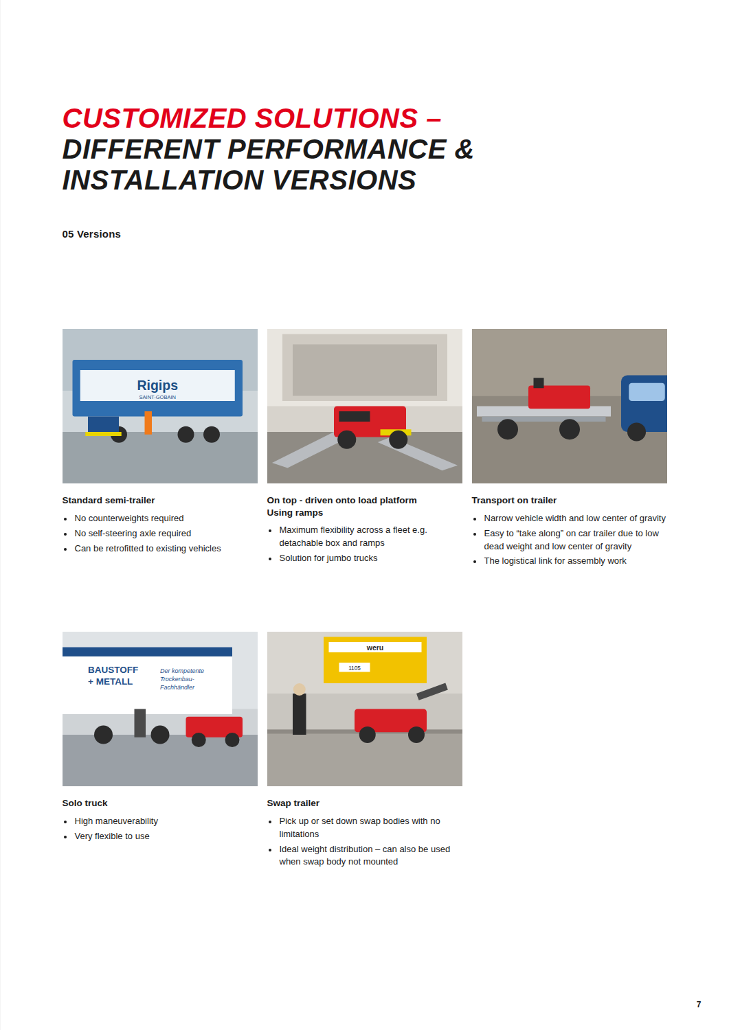Customized solutions –
Different performance &
installation versions
05 Versions
Rigips SAINT-GOBAIN
Standard semi-trailer
No counterweights required
No self-steering axle required
Can be retrofitted to existing vehicles
On top - driven onto load platform
Using ramps
Maximum flexibility across a fleet e.g. detachable box and ramps
Solution for jumbo trucks
Transport on trailer
Narrow vehicle width and low center of gravity
Easy to “take along” on car trailer due to low dead weight and low center of gravity
The logistical link for assembly work
BAUSTOFF + METALL Der kompetente Trockenbau- Fachhändler
Solo truck
High maneuverability
Very flexible to use
weru 1105
Swap trailer
Pick up or set down swap bodies with no limitations
Ideal weight distribution – can also be used when swap body not mounted
7